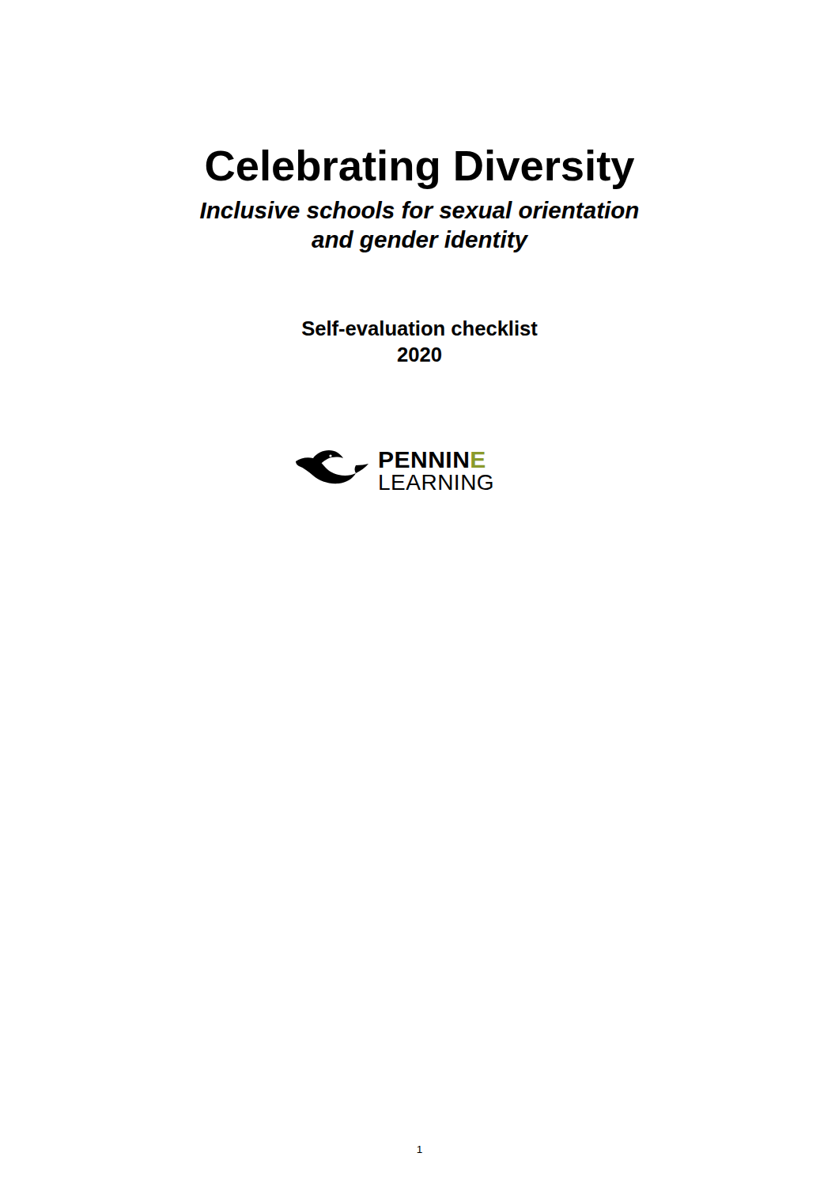Celebrating Diversity
Inclusive schools for sexual orientation
and gender identity
Self-evaluation checklist
2020
PENNINE LEARNING
1